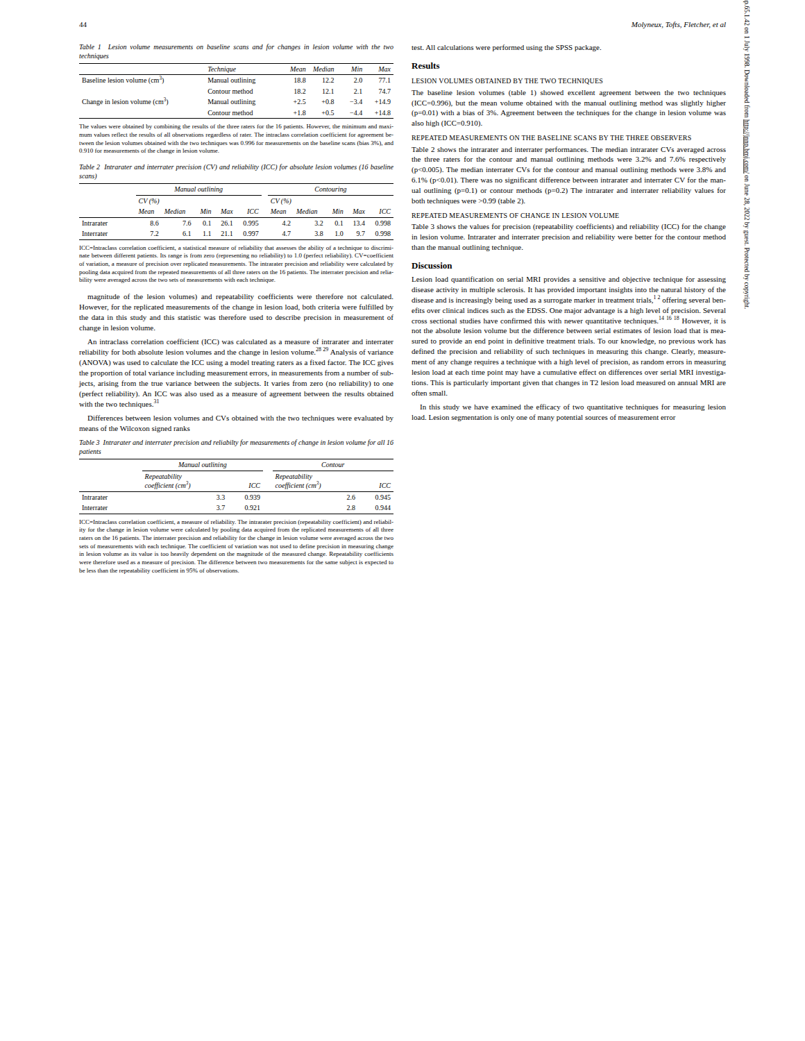44
Molyneux, Tofts, Fletcher, et al
Table 1 Lesion volume measurements on baseline scans and for changes in lesion volume with the two techniques
| | Technique | Mean | Median | Min | Max |
| --- | --- | --- | --- | --- | --- |
| Baseline lesion volume (cm 3 ) | Manual outlining | 18.8 | 12.2 | 2.0 | 77.1 |
| | Contour method | 18.2 | 12.1 | 2.1 | 74.7 |
| Change in lesion volume (cm 3 ) | Manual outlining | +2.5 | +0.8 | −3.4 | +14.9 |
| | Contour method | +1.8 | +0.5 | −4.4 | +14.8 |
The values were obtained by combining the results of the three raters for the 16 patients. However, the minimum and maximum values reflect the results of all observations regardless of rater. The intraclass correlation coefficient for agreement between the lesion volumes obtained with the two techniques was 0.996 for measurements on the baseline scans (bias 3%), and 0.910 for measurements of the change in lesion volume.
Table 2 Intrarater and interrater precision (CV) and reliability (ICC) for absolute lesion volumes (16 baseline scans)
| | Manual outlining | | Contouring |
| --- | --- | --- | --- |
| | CV (%) | | | | | CV (%) | | | |
| | Mean | Median | Min | Max | ICC | | Mean | Median | Min | Max | ICC |
| Intrarater | 8.6 | 7.6 | 0.1 | 26.1 | 0.995 | | 4.2 | 3.2 | 0.1 | 13.4 | 0.998 |
| Interrater | 7.2 | 6.1 | 1.1 | 21.1 | 0.997 | | 4.7 | 3.8 | 1.0 | 9.7 | 0.998 |
ICC=Intraclass correlation coefficient, a statistical measure of reliability that assesses the ability of a technique to discriminate between different patients. Its range is from zero (representing no reliability) to 1.0 (perfect reliability). CV=coefficient of variation, a measure of precision over replicated measurements. The intrarater precision and reliability were calculated by pooling data acquired from the repeated measurements of all three raters on the 16 patients. The interrater precision and reliability were averaged across the two sets of measurements with each technique.
magnitude of the lesion volumes) and repeatability coefficients were therefore not calculated. However, for the replicated measurements of the change in lesion load, both criteria were fulfilled by the data in this study and this statistic was therefore used to describe precision in measurement of change in lesion volume.
An intraclass correlation coefficient (ICC) was calculated as a measure of intrarater and interrater reliability for both absolute lesion volumes and the change in lesion volume.28 29 Analysis of variance (ANOVA) was used to calculate the ICC using a model treating raters as a fixed factor. The ICC gives the proportion of total variance including measurement errors, in measurements from a number of subjects, arising from the true variance between the subjects. It varies from zero (no reliability) to one (perfect reliability). An ICC was also used as a measure of agreement between the results obtained with the two techniques.31
Differences between lesion volumes and CVs obtained with the two techniques were evaluated by means of the Wilcoxon signed ranks
Table 3 Intrarater and interrater precision and reliabilty for measurements of change in lesion volume for all 16 patients
| | Manual outlining | | Contour |
| --- | --- | --- | --- |
| | Repeatability coefficient (cm 3 ) | ICC | | Repeatability coefficient (cm 3 ) | ICC |
| Intrarater | 3.3 | 0.939 | | 2.6 | 0.945 |
| Interrater | 3.7 | 0.921 | | 2.8 | 0.944 |
ICC=Intraclass correlation coefficient, a measure of reliability. The intrarater precision (repeatability coefficient) and reliability for the change in lesion volume were calculated by pooling data acquired from the replicated measurements of all three raters on the 16 patients. The interrater precision and reliability for the change in lesion volume were averaged across the two sets of measurements with each technique. The coefficient of variation was not used to define precision in measuring change in lesion volume as its value is too heavily dependent on the magnitude of the measured change. Repeatability coefficients were therefore used as a measure of precision. The difference between two measurements for the same subject is expected to be less than the repeatability coefficient in 95% of observations.
test. All calculations were performed using the SPSS package.
Results
LESION VOLUMES OBTAINED BY THE TWO TECHNIQUES
The baseline lesion volumes (table 1) showed excellent agreement between the two techniques (ICC=0.996), but the mean volume obtained with the manual outlining method was slightly higher (p=0.01) with a bias of 3%. Agreement between the techniques for the change in lesion volume was also high (ICC=0.910).
REPEATED MEASUREMENTS ON THE BASELINE SCANS BY THE THREE OBSERVERS
Table 2 shows the intrarater and interrater performances. The median intrarater CVs averaged across the three raters for the contour and manual outlining methods were 3.2% and 7.6% respectively (p<0.005). The median interrater CVs for the contour and manual outlining methods were 3.8% and 6.1% (p<0.01). There was no significant difference between intrarater and interrater CV for the manual outlining (p=0.1) or contour methods (p=0.2) The intrarater and interrater reliability values for both techniques were >0.99 (table 2).
REPEATED MEASUREMENTS OF CHANGE IN LESION VOLUME
Table 3 shows the values for precision (repeatability coefficients) and reliability (ICC) for the change in lesion volume. Intrarater and interrater precision and reliability were better for the contour method than the manual outlining technique.
Discussion
Lesion load quantification on serial MRI provides a sensitive and objective technique for assessing disease activity in multiple sclerosis. It has provided important insights into the natural history of the disease and is increasingly being used as a surrogate marker in treatment trials,1 2 offering several benefits over clinical indices such as the EDSS. One major advantage is a high level of precision. Several cross sectional studies have confirmed this with newer quantitative techniques.14 16 18 However, it is not the absolute lesion volume but the difference between serial estimates of lesion load that is measured to provide an end point in definitive treatment trials. To our knowledge, no previous work has defined the precision and reliability of such techniques in measuring this change. Clearly, measurement of any change requires a technique with a high level of precision, as random errors in measuring lesion load at each time point may have a cumulative effect on differences over serial MRI investigations. This is particularly important given that changes in T2 lesion load measured on annual MRI are often small.
In this study we have examined the efficacy of two quantitative techniques for measuring lesion load. Lesion segmentation is only one of many potential sources of measurement error
J Neurol Neurosurg Psychiatry: first published as 10.1136/jnnp.65.1.42 on 1 July 1998. Downloaded from http://jnnp.bmj.com/ on June 28, 2022 by guest. Protected by copyright.